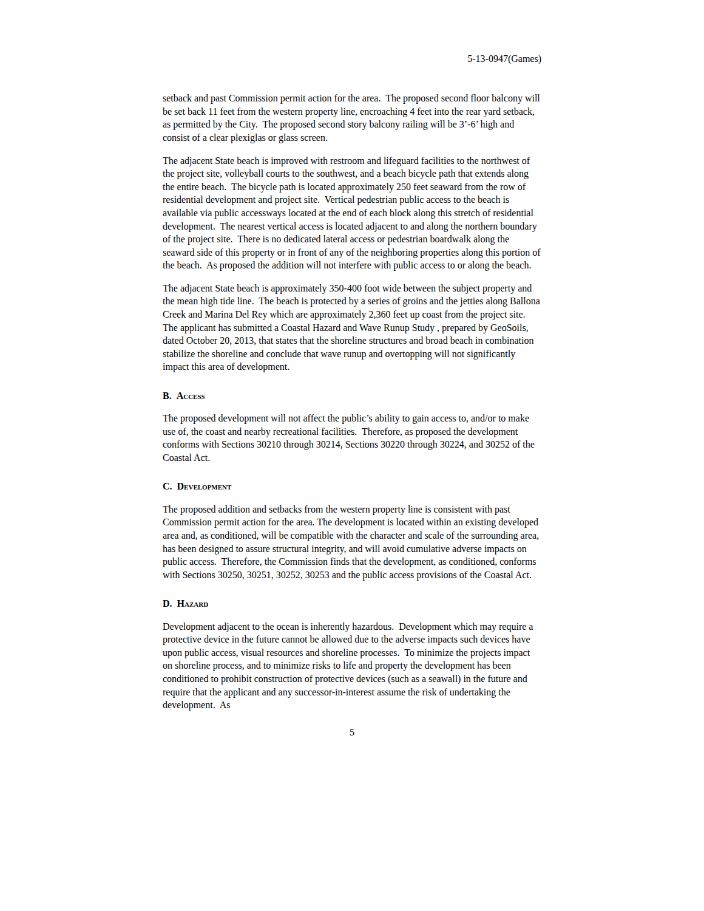5-13-0947(Games)
setback and past Commission permit action for the area. The proposed second floor balcony will be set back 11 feet from the western property line, encroaching 4 feet into the rear yard setback, as permitted by the City. The proposed second story balcony railing will be 3’-6’ high and consist of a clear plexiglas or glass screen.
The adjacent State beach is improved with restroom and lifeguard facilities to the northwest of the project site, volleyball courts to the southwest, and a beach bicycle path that extends along the entire beach. The bicycle path is located approximately 250 feet seaward from the row of residential development and project site. Vertical pedestrian public access to the beach is available via public accessways located at the end of each block along this stretch of residential development. The nearest vertical access is located adjacent to and along the northern boundary of the project site. There is no dedicated lateral access or pedestrian boardwalk along the seaward side of this property or in front of any of the neighboring properties along this portion of the beach. As proposed the addition will not interfere with public access to or along the beach.
The adjacent State beach is approximately 350-400 foot wide between the subject property and the mean high tide line. The beach is protected by a series of groins and the jetties along Ballona Creek and Marina Del Rey which are approximately 2,360 feet up coast from the project site. The applicant has submitted a Coastal Hazard and Wave Runup Study , prepared by GeoSoils, dated October 20, 2013, that states that the shoreline structures and broad beach in combination stabilize the shoreline and conclude that wave runup and overtopping will not significantly impact this area of development.
B. Access
The proposed development will not affect the public’s ability to gain access to, and/or to make use of, the coast and nearby recreational facilities. Therefore, as proposed the development conforms with Sections 30210 through 30214, Sections 30220 through 30224, and 30252 of the Coastal Act.
C. Development
The proposed addition and setbacks from the western property line is consistent with past Commission permit action for the area. The development is located within an existing developed area and, as conditioned, will be compatible with the character and scale of the surrounding area, has been designed to assure structural integrity, and will avoid cumulative adverse impacts on public access. Therefore, the Commission finds that the development, as conditioned, conforms with Sections 30250, 30251, 30252, 30253 and the public access provisions of the Coastal Act.
D. Hazard
Development adjacent to the ocean is inherently hazardous. Development which may require a protective device in the future cannot be allowed due to the adverse impacts such devices have upon public access, visual resources and shoreline processes. To minimize the projects impact on shoreline process, and to minimize risks to life and property the development has been conditioned to prohibit construction of protective devices (such as a seawall) in the future and require that the applicant and any successor-in-interest assume the risk of undertaking the development. As
5